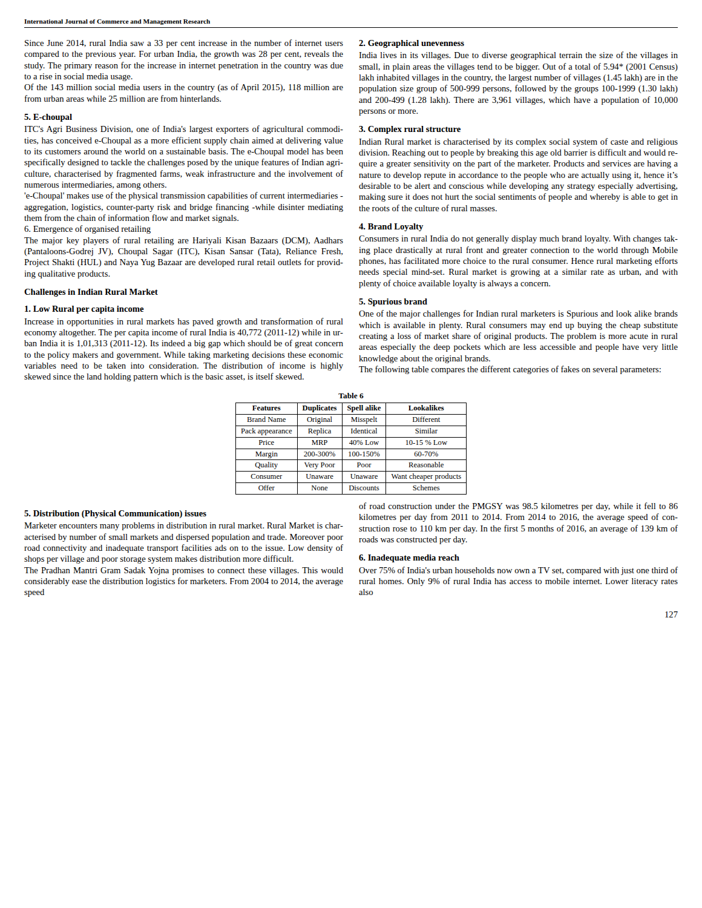International Journal of Commerce and Management Research
Since June 2014, rural India saw a 33 per cent increase in the number of internet users compared to the previous year. For urban India, the growth was 28 per cent, reveals the study. The primary reason for the increase in internet penetration in the country was due to a rise in social media usage.
Of the 143 million social media users in the country (as of April 2015), 118 million are from urban areas while 25 million are from hinterlands.
5. E-choupal
ITC's Agri Business Division, one of India's largest exporters of agricultural commodities, has conceived e-Choupal as a more efficient supply chain aimed at delivering value to its customers around the world on a sustainable basis. The e-Choupal model has been specifically designed to tackle the challenges posed by the unique features of Indian agriculture, characterised by fragmented farms, weak infrastructure and the involvement of numerous intermediaries, among others.
'e-Choupal' makes use of the physical transmission capabilities of current intermediaries - aggregation, logistics, counter-party risk and bridge financing -while disinter mediating them from the chain of information flow and market signals.
6. Emergence of organised retailing
The major key players of rural retailing are Hariyali Kisan Bazaars (DCM), Aadhars (Pantaloons-Godrej JV), Choupal Sagar (ITC), Kisan Sansar (Tata), Reliance Fresh, Project Shakti (HUL) and Naya Yug Bazaar are developed rural retail outlets for providing qualitative products.
Challenges in Indian Rural Market
1. Low Rural per capita income
Increase in opportunities in rural markets has paved growth and transformation of rural economy altogether. The per capita income of rural India is 40,772 (2011-12) while in urban India it is 1,01,313 (2011-12). Its indeed a big gap which should be of great concern to the policy makers and government. While taking marketing decisions these economic variables need to be taken into consideration. The distribution of income is highly skewed since the land holding pattern which is the basic asset, is itself skewed.
2. Geographical unevenness
India lives in its villages. Due to diverse geographical terrain the size of the villages in small, in plain areas the villages tend to be bigger. Out of a total of 5.94* (2001 Census) lakh inhabited villages in the country, the largest number of villages (1.45 lakh) are in the population size group of 500-999 persons, followed by the groups 100-1999 (1.30 lakh) and 200-499 (1.28 lakh). There are 3,961 villages, which have a population of 10,000 persons or more.
3. Complex rural structure
Indian Rural market is characterised by its complex social system of caste and religious division. Reaching out to people by breaking this age old barrier is difficult and would require a greater sensitivity on the part of the marketer. Products and services are having a nature to develop repute in accordance to the people who are actually using it, hence it’s desirable to be alert and conscious while developing any strategy especially advertising, making sure it does not hurt the social sentiments of people and whereby is able to get in the roots of the culture of rural masses.
4. Brand Loyalty
Consumers in rural India do not generally display much brand loyalty. With changes taking place drastically at rural front and greater connection to the world through Mobile phones, has facilitated more choice to the rural consumer. Hence rural marketing efforts needs special mind-set. Rural market is growing at a similar rate as urban, and with plenty of choice available loyalty is always a concern.
5. Spurious brand
One of the major challenges for Indian rural marketers is Spurious and look alike brands which is available in plenty. Rural consumers may end up buying the cheap substitute creating a loss of market share of original products. The problem is more acute in rural areas especially the deep pockets which are less accessible and people have very little knowledge about the original brands.
The following table compares the different categories of fakes on several parameters:
Table 6
| Features | Duplicates | Spell alike | Lookalikes |
| --- | --- | --- | --- |
| Brand Name | Original | Misspelt | Different |
| Pack appearance | Replica | Identical | Similar |
| Price | MRP | 40% Low | 10-15 % Low |
| Margin | 200-300% | 100-150% | 60-70% |
| Quality | Very Poor | Poor | Reasonable |
| Consumer | Unaware | Unaware | Want cheaper products |
| Offer | None | Discounts | Schemes |
5. Distribution (Physical Communication) issues
Marketer encounters many problems in distribution in rural market. Rural Market is characterised by number of small markets and dispersed population and trade. Moreover poor road connectivity and inadequate transport facilities ads on to the issue. Low density of shops per village and poor storage system makes distribution more difficult.
The Pradhan Mantri Gram Sadak Yojna promises to connect these villages. This would considerably ease the distribution logistics for marketers. From 2004 to 2014, the average speed
of road construction under the PMGSY was 98.5 kilometres per day, while it fell to 86 kilometres per day from 2011 to 2014. From 2014 to 2016, the average speed of construction rose to 110 km per day. In the first 5 months of 2016, an average of 139 km of roads was constructed per day.
6. Inadequate media reach
Over 75% of India's urban households now own a TV set, compared with just one third of rural homes. Only 9% of rural India has access to mobile internet. Lower literacy rates also
127